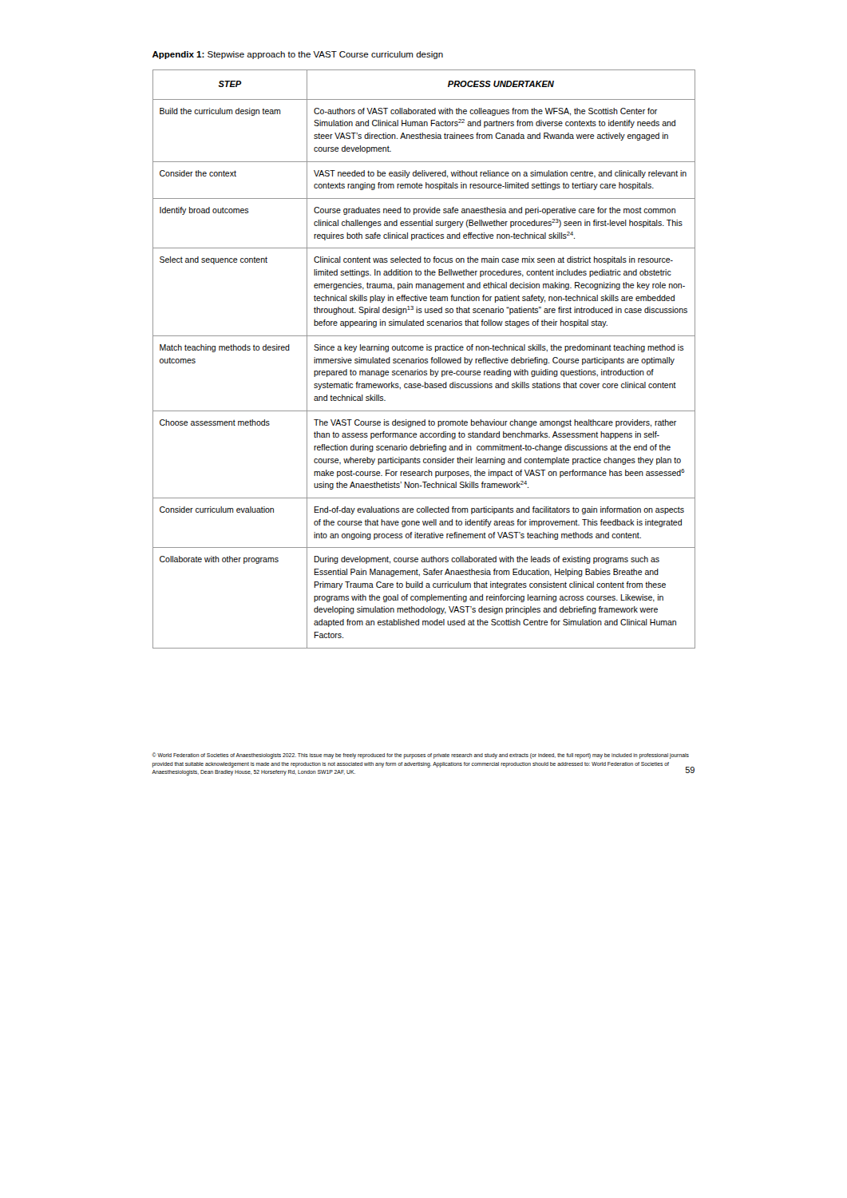Appendix 1: Stepwise approach to the VAST Course curriculum design
| STEP | PROCESS UNDERTAKEN |
| --- | --- |
| Build the curriculum design team | Co-authors of VAST collaborated with the colleagues from the WFSA, the Scottish Center for Simulation and Clinical Human Factors 22 and partners from diverse contexts to identify needs and steer VAST’s direction. Anesthesia trainees from Canada and Rwanda were actively engaged in course development. |
| Consider the context | VAST needed to be easily delivered, without reliance on a simulation centre, and clinically relevant in contexts ranging from remote hospitals in resource-limited settings to tertiary care hospitals. |
| Identify broad outcomes | Course graduates need to provide safe anaesthesia and peri-operative care for the most common clinical challenges and essential surgery (Bellwether procedures 23 ) seen in first-level hospitals. This requires both safe clinical practices and effective non-technical skills 24 . |
| Select and sequence content | Clinical content was selected to focus on the main case mix seen at district hospitals in resource-limited settings. In addition to the Bellwether procedures, content includes pediatric and obstetric emergencies, trauma, pain management and ethical decision making. Recognizing the key role non-technical skills play in effective team function for patient safety, non-technical skills are embedded throughout. Spiral design 13 is used so that scenario “patients” are first introduced in case discussions before appearing in simulated scenarios that follow stages of their hospital stay. |
| Match teaching methods to desired outcomes | Since a key learning outcome is practice of non-technical skills, the predominant teaching method is immersive simulated scenarios followed by reflective debriefing. Course participants are optimally prepared to manage scenarios by pre-course reading with guiding questions, introduction of systematic frameworks, case-based discussions and skills stations that cover core clinical content and technical skills. |
| Choose assessment methods | The VAST Course is designed to promote behaviour change amongst healthcare providers, rather than to assess performance according to standard benchmarks. Assessment happens in self-reflection during scenario debriefing and in commitment-to-change discussions at the end of the course, whereby participants consider their learning and contemplate practice changes they plan to make post-course. For research purposes, the impact of VAST on performance has been assessed 6 using the Anaesthetists’ Non-Technical Skills framework 24 . |
| Consider curriculum evaluation | End-of-day evaluations are collected from participants and facilitators to gain information on aspects of the course that have gone well and to identify areas for improvement. This feedback is integrated into an ongoing process of iterative refinement of VAST’s teaching methods and content. |
| Collaborate with other programs | During development, course authors collaborated with the leads of existing programs such as Essential Pain Management, Safer Anaesthesia from Education, Helping Babies Breathe and Primary Trauma Care to build a curriculum that integrates consistent clinical content from these programs with the goal of complementing and reinforcing learning across courses. Likewise, in developing simulation methodology, VAST’s design principles and debriefing framework were adapted from an established model used at the Scottish Centre for Simulation and Clinical Human Factors. |
© World Federation of Societies of Anaesthesiologists 2022. This issue may be freely reproduced for the purposes of private research and study and extracts (or indeed, the full report) may be included in professional journals provided that suitable acknowledgement is made and the reproduction is not associated with any form of advertising. Applications for commercial reproduction should be addressed to: World Federation of Societies of Anaesthesiologists, Dean Bradley House, 52 Horseferry Rd, London SW1P 2AF, UK. 59